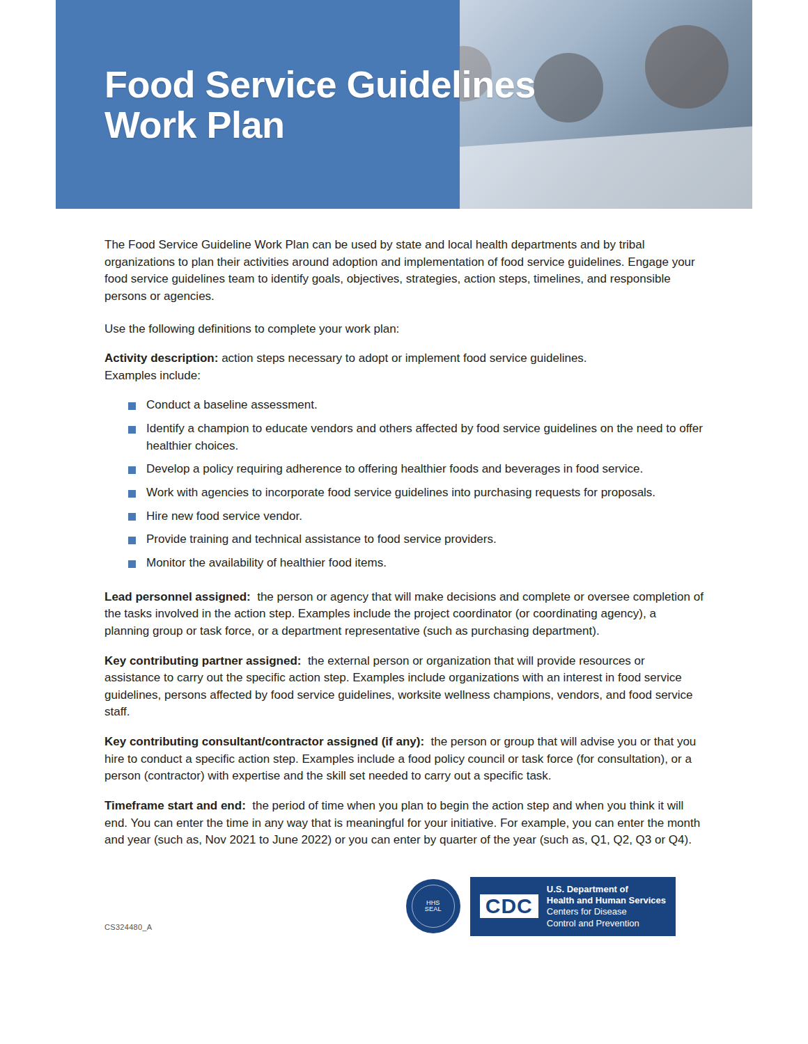Food Service Guidelines
Work Plan
The Food Service Guideline Work Plan can be used by state and local health departments and by tribal organizations to plan their activities around adoption and implementation of food service guidelines. Engage your food service guidelines team to identify goals, objectives, strategies, action steps, timelines, and responsible persons or agencies.
Use the following definitions to complete your work plan:
Activity description: action steps necessary to adopt or implement food service guidelines.
Examples include:
Conduct a baseline assessment.
Identify a champion to educate vendors and others affected by food service guidelines on the need to offer healthier choices.
Develop a policy requiring adherence to offering healthier foods and beverages in food service.
Work with agencies to incorporate food service guidelines into purchasing requests for proposals.
Hire new food service vendor.
Provide training and technical assistance to food service providers.
Monitor the availability of healthier food items.
Lead personnel assigned: the person or agency that will make decisions and complete or oversee completion of the tasks involved in the action step. Examples include the project coordinator (or coordinating agency), a planning group or task force, or a department representative (such as purchasing department).
Key contributing partner assigned: the external person or organization that will provide resources or assistance to carry out the specific action step. Examples include organizations with an interest in food service guidelines, persons affected by food service guidelines, worksite wellness champions, vendors, and food service staff.
Key contributing consultant/contractor assigned (if any): the person or group that will advise you or that you hire to conduct a specific action step. Examples include a food policy council or task force (for consultation), or a person (contractor) with expertise and the skill set needed to carry out a specific task.
Timeframe start and end: the period of time when you plan to begin the action step and when you think it will end. You can enter the time in any way that is meaningful for your initiative. For example, you can enter the month and year (such as, Nov 2021 to June 2022) or you can enter by quarter of the year (such as, Q1, Q2, Q3 or Q4).
CS324480_A
HHS
SEAL
CDC U.S. Department of Health and Human Services Centers for Disease
Control and Prevention